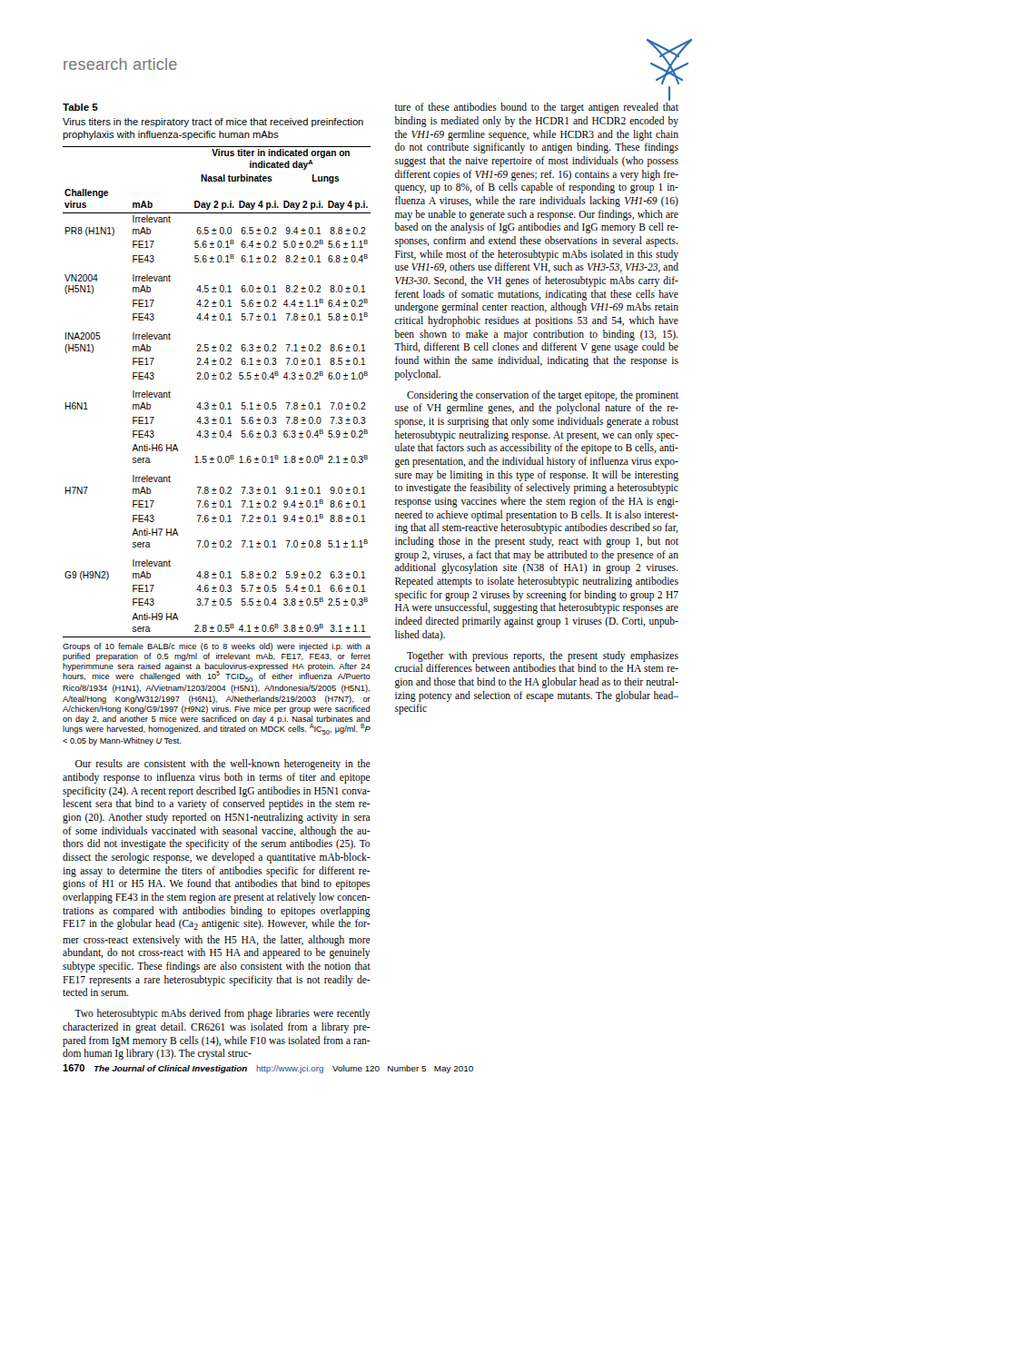research article
Table 5
Virus titers in the respiratory tract of mice that received preinfection prophylaxis with influenza-specific human mAbs
| | Virus titer in indicated organ on indicated day A |
| | Nasal turbinates | Lungs |
| Challenge virus | mAb | Day 2 p.i. | Day 4 p.i. | Day 2 p.i. | Day 4 p.i. |
| PR8 (H1N1) | Irrelevant mAb | 6.5 ± 0.0 | 6.5 ± 0.2 | 9.4 ± 0.1 | 8.8 ± 0.2 |
| | FE17 | 5.6 ± 0.1 B | 6.4 ± 0.2 | 5.0 ± 0.2 B | 5.6 ± 1.1 B |
| | FE43 | 5.6 ± 0.1 B | 6.1 ± 0.2 | 8.2 ± 0.1 | 6.8 ± 0.4 B |
| VN2004 (H5N1) | Irrelevant mAb | 4.5 ± 0.1 | 6.0 ± 0.1 | 8.2 ± 0.2 | 8.0 ± 0.1 |
| | FE17 | 4.2 ± 0.1 | 5.6 ± 0.2 | 4.4 ± 1.1 B | 6.4 ± 0.2 B |
| | FE43 | 4.4 ± 0.1 | 5.7 ± 0.1 | 7.8 ± 0.1 | 5.8 ± 0.1 B |
| INA2005 (H5N1) | Irrelevant mAb | 2.5 ± 0.2 | 6.3 ± 0.2 | 7.1 ± 0.2 | 8.6 ± 0.1 |
| | FE17 | 2.4 ± 0.2 | 6.1 ± 0.3 | 7.0 ± 0.1 | 8.5 ± 0.1 |
| | FE43 | 2.0 ± 0.2 | 5.5 ± 0.4 B | 4.3 ± 0.2 B | 6.0 ± 1.0 B |
| H6N1 | Irrelevant mAb | 4.3 ± 0.1 | 5.1 ± 0.5 | 7.8 ± 0.1 | 7.0 ± 0.2 |
| | FE17 | 4.3 ± 0.1 | 5.6 ± 0.3 | 7.8 ± 0.0 | 7.3 ± 0.3 |
| | FE43 | 4.3 ± 0.4 | 5.6 ± 0.3 | 6.3 ± 0.4 B | 5.9 ± 0.2 B |
| | Anti-H6 HA sera | 1.5 ± 0.0 B | 1.6 ± 0.1 B | 1.8 ± 0.0 B | 2.1 ± 0.3 B |
| H7N7 | Irrelevant mAb | 7.8 ± 0.2 | 7.3 ± 0.1 | 9.1 ± 0.1 | 9.0 ± 0.1 |
| | FE17 | 7.6 ± 0.1 | 7.1 ± 0.2 | 9.4 ± 0.1 B | 8.6 ± 0.1 |
| | FE43 | 7.6 ± 0.1 | 7.2 ± 0.1 | 9.4 ± 0.1 B | 8.8 ± 0.1 |
| | Anti-H7 HA sera | 7.0 ± 0.2 | 7.1 ± 0.1 | 7.0 ± 0.8 | 5.1 ± 1.1 B |
| G9 (H9N2) | Irrelevant mAb | 4.8 ± 0.1 | 5.8 ± 0.2 | 5.9 ± 0.2 | 6.3 ± 0.1 |
| | FE17 | 4.6 ± 0.3 | 5.7 ± 0.5 | 5.4 ± 0.1 | 6.6 ± 0.1 |
| | FE43 | 3.7 ± 0.5 | 5.5 ± 0.4 | 3.8 ± 0.5 B | 2.5 ± 0.3 B |
| | Anti-H9 HA sera | 2.8 ± 0.5 B | 4.1 ± 0.6 B | 3.8 ± 0.9 B | 3.1 ± 1.1 |
Groups of 10 female BALB/c mice (6 to 8 weeks old) were injected i.p. with a purified preparation of 0.5 mg/ml of irrelevant mAb, FE17, FE43, or ferret hyperimmune sera raised against a baculovirus-expressed HA protein. After 24 hours, mice were challenged with 105 TCID50 of either influenza A/Puerto Rico/8/1934 (H1N1), A/Vietnam/1203/2004 (H5N1), A/Indonesia/5/2005 (H5N1), A/teal/Hong Kong/W312/1997 (H6N1), A/Netherlands/219/2003 (H7N7), or A/chicken/Hong Kong/G9/1997 (H9N2) virus. Five mice per group were sacrificed on day 2, and another 5 mice were sacrificed on day 4 p.i. Nasal turbinates and lungs were harvested, homogenized, and titrated on MDCK cells. AIC50, μg/ml. BP < 0.05 by Mann-Whitney U Test.
Our results are consistent with the well-known heterogeneity in the antibody response to influenza virus both in terms of titer and epitope specificity (24). A recent report described IgG antibodies in H5N1 convalescent sera that bind to a variety of conserved peptides in the stem region (20). Another study reported on H5N1-neutralizing activity in sera of some individuals vaccinated with seasonal vaccine, although the authors did not investigate the specificity of the serum antibodies (25). To dissect the serologic response, we developed a quantitative mAb-blocking assay to determine the titers of antibodies specific for different regions of H1 or H5 HA. We found that antibodies that bind to epitopes overlapping FE43 in the stem region are present at relatively low concentrations as compared with antibodies binding to epitopes overlapping FE17 in the globular head (Ca2 antigenic site). However, while the former cross-react extensively with the H5 HA, the latter, although more abundant, do not cross-react with H5 HA and appeared to be genuinely subtype specific. These findings are also consistent with the notion that FE17 represents a rare heterosubtypic specificity that is not readily detected in serum.
Two heterosubtypic mAbs derived from phage libraries were recently characterized in great detail. CR6261 was isolated from a library prepared from IgM memory B cells (14), while F10 was isolated from a random human Ig library (13). The crystal struc-
ture of these antibodies bound to the target antigen revealed that binding is mediated only by the HCDR1 and HCDR2 encoded by the VH1-69 germline sequence, while HCDR3 and the light chain do not contribute significantly to antigen binding. These findings suggest that the naive repertoire of most individuals (who possess different copies of VH1-69 genes; ref. 16) contains a very high frequency, up to 8%, of B cells capable of responding to group 1 influenza A viruses, while the rare individuals lacking VH1-69 (16) may be unable to generate such a response. Our findings, which are based on the analysis of IgG antibodies and IgG memory B cell responses, confirm and extend these observations in several aspects. First, while most of the heterosubtypic mAbs isolated in this study use VH1-69, others use different VH, such as VH3-53, VH3-23, and VH3-30. Second, the VH genes of heterosubtypic mAbs carry different loads of somatic mutations, indicating that these cells have undergone germinal center reaction, although VH1-69 mAbs retain critical hydrophobic residues at positions 53 and 54, which have been shown to make a major contribution to binding (13, 15). Third, different B cell clones and different V gene usage could be found within the same individual, indicating that the response is polyclonal.
Considering the conservation of the target epitope, the prominent use of VH germline genes, and the polyclonal nature of the response, it is surprising that only some individuals generate a robust heterosubtypic neutralizing response. At present, we can only speculate that factors such as accessibility of the epitope to B cells, antigen presentation, and the individual history of influenza virus exposure may be limiting in this type of response. It will be interesting to investigate the feasibility of selectively priming a heterosubtypic response using vaccines where the stem region of the HA is engineered to achieve optimal presentation to B cells. It is also interesting that all stem-reactive heterosubtypic antibodies described so far, including those in the present study, react with group 1, but not group 2, viruses, a fact that may be attributed to the presence of an additional glycosylation site (N38 of HA1) in group 2 viruses. Repeated attempts to isolate heterosubtypic neutralizing antibodies specific for group 2 viruses by screening for binding to group 2 H7 HA were unsuccessful, suggesting that heterosubtypic responses are indeed directed primarily against group 1 viruses (D. Corti, unpublished data).
Together with previous reports, the present study emphasizes crucial differences between antibodies that bind to the HA stem region and those that bind to the HA globular head as to their neutralizing potency and selection of escape mutants. The globular head–specific
1670 The Journal of Clinical Investigation http://www.jci.org Volume 120 Number 5 May 2010